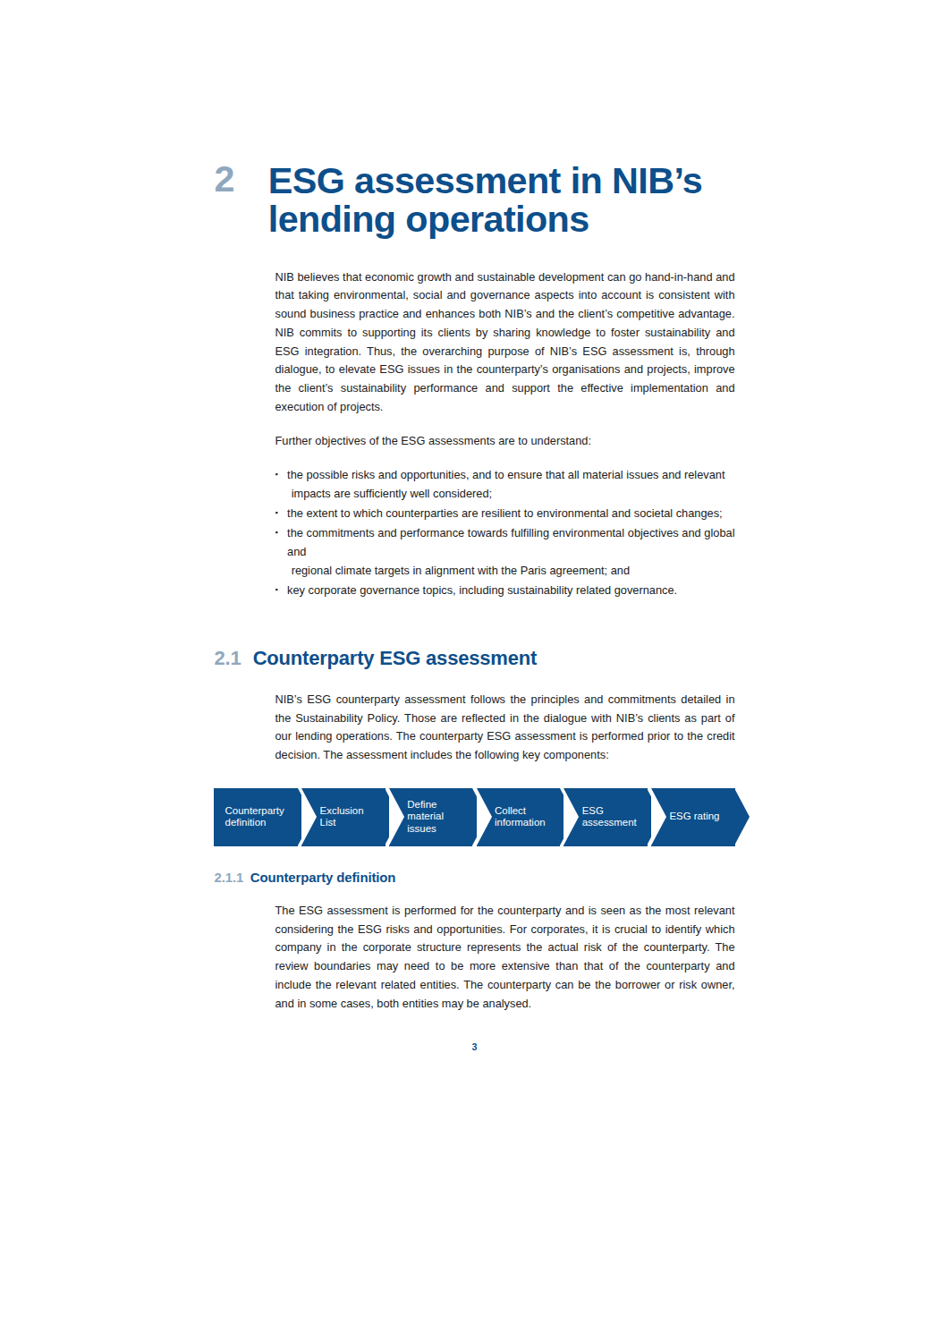2
ESG assessment in NIB’s
lending operations
NIB believes that economic growth and sustainable development can go hand-in-hand and that taking environmental, social and governance aspects into account is consistent with sound business practice and enhances both NIB’s and the client’s competitive advantage. NIB commits to supporting its clients by sharing knowledge to foster sustainability and ESG integration. Thus, the overarching purpose of NIB’s ESG assessment is, through dialogue, to elevate ESG issues in the counterparty’s organisations and projects, improve the client’s sustainability performance and support the effective implementation and execution of projects.
Further objectives of the ESG assessments are to understand:
the possible risks and opportunities, and to ensure that all material issues and relevantimpacts are sufficiently well considered;
the extent to which counterparties are resilient to environmental and societal changes;
the commitments and performance towards fulfilling environmental objectives and global andregional climate targets in alignment with the Paris agreement; and
key corporate governance topics, including sustainability related governance.
2.1 Counterparty ESG assessment
NIB’s ESG counterparty assessment follows the principles and commitments detailed in the Sustainability Policy. Those are reflected in the dialogue with NIB’s clients as part of our lending operations. The counterparty ESG assessment is performed prior to the credit decision. The assessment includes the following key components:
Counterparty
definition
Exclusion
List
Define
material
issues
Collect
information
ESG
assessment
ESG rating
2.1.1 Counterparty definition
The ESG assessment is performed for the counterparty and is seen as the most relevant considering the ESG risks and opportunities. For corporates, it is crucial to identify which company in the corporate structure represents the actual risk of the counterparty. The review boundaries may need to be more extensive than that of the counterparty and include the relevant related entities. The counterparty can be the borrower or risk owner, and in some cases, both entities may be analysed.
3